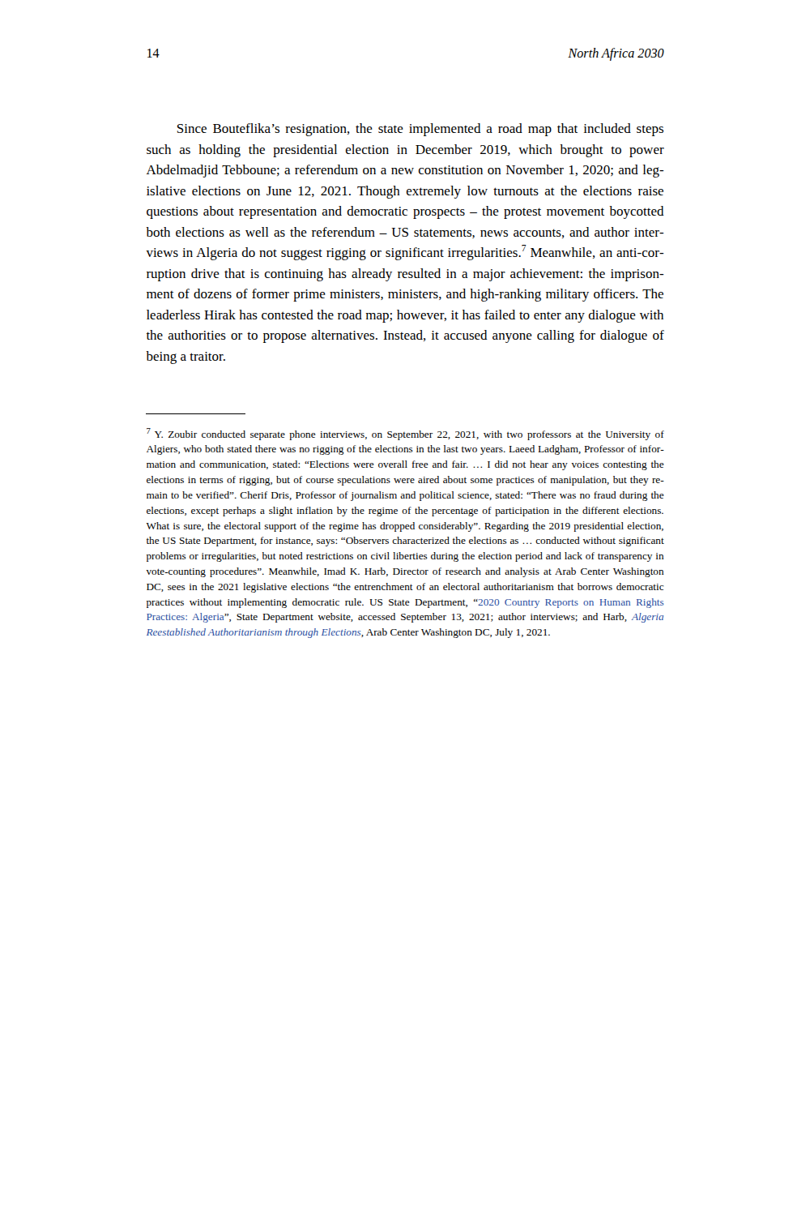14 North Africa 2030
Since Bouteflika’s resignation, the state implemented a road map that included steps such as holding the presidential election in December 2019, which brought to power Abdelmadjid Tebboune; a referendum on a new constitution on November 1, 2020; and legislative elections on June 12, 2021. Though extremely low turnouts at the elections raise questions about representation and democratic prospects – the protest movement boycotted both elections as well as the referendum – US statements, news accounts, and author interviews in Algeria do not suggest rigging or significant irregularities.7 Meanwhile, an anti-corruption drive that is continuing has already resulted in a major achievement: the imprisonment of dozens of former prime ministers, ministers, and high-ranking military officers. The leaderless Hirak has contested the road map; however, it has failed to enter any dialogue with the authorities or to propose alternatives. Instead, it accused anyone calling for dialogue of being a traitor.
7 Y. Zoubir conducted separate phone interviews, on September 22, 2021, with two professors at the University of Algiers, who both stated there was no rigging of the elections in the last two years. Laeed Ladgham, Professor of information and communication, stated: “Elections were overall free and fair. … I did not hear any voices contesting the elections in terms of rigging, but of course speculations were aired about some practices of manipulation, but they remain to be verified”. Cherif Dris, Professor of journalism and political science, stated: “There was no fraud during the elections, except perhaps a slight inflation by the regime of the percentage of participation in the different elections. What is sure, the electoral support of the regime has dropped considerably”. Regarding the 2019 presidential election, the US State Department, for instance, says: “Observers characterized the elections as … conducted without significant problems or irregularities, but noted restrictions on civil liberties during the election period and lack of transparency in vote-counting procedures”. Meanwhile, Imad K. Harb, Director of research and analysis at Arab Center Washington DC, sees in the 2021 legislative elections “the entrenchment of an electoral authoritarianism that borrows democratic practices without implementing democratic rule. US State Department, “2020 Country Reports on Human Rights Practices: Algeria”, State Department website, accessed September 13, 2021; author interviews; and Harb, Algeria Reestablished Authoritarianism through Elections, Arab Center Washington DC, July 1, 2021.